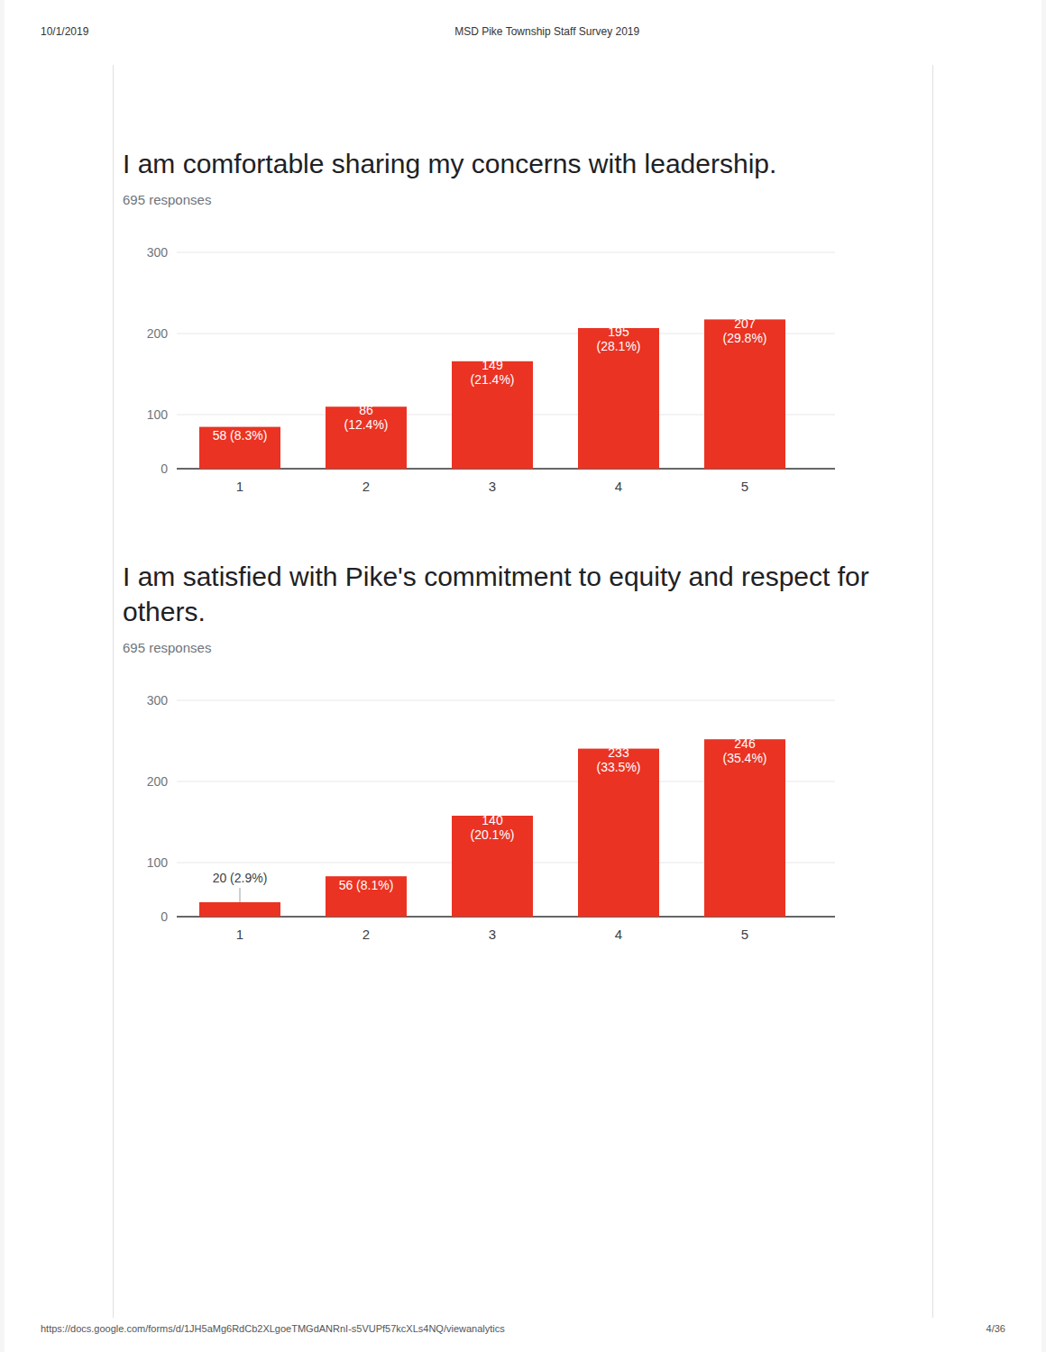10/1/2019
MSD Pike Township Staff Survey 2019
I am comfortable sharing my concerns with leadership.
695 responses
300 200 100 0 58 (8.3%) 86 (12.4%) 149 (21.4%) 195 (28.1%) 207 (29.8%) 1 2 3 4 5
I am satisfied with Pike's commitment to equity and respect for others.
695 responses
300 200 100 0 20 (2.9%) 56 (8.1%) 140 (20.1%) 233 (33.5%) 246 (35.4%) 1 2 3 4 5
https://docs.google.com/forms/d/1JH5aMg6RdCb2XLgoeTMGdANRnI-s5VUPf57kcXLs4NQ/viewanalytics
4/36